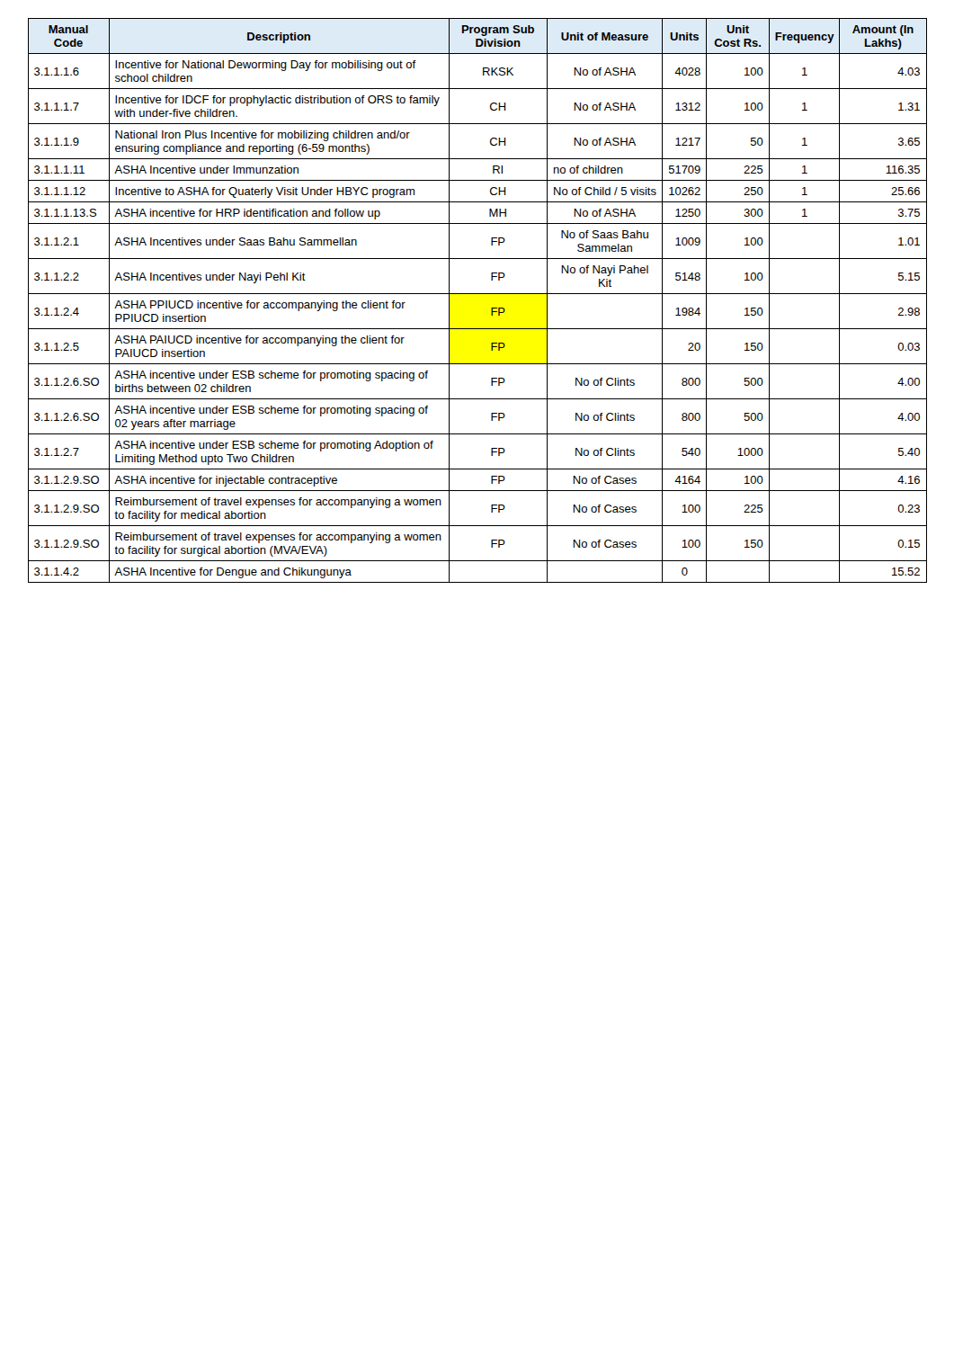| Manual Code | Description | Program Sub Division | Unit of Measure | Units | Unit Cost Rs. | Frequency | Amount (In Lakhs) |
| --- | --- | --- | --- | --- | --- | --- | --- |
| 3.1.1.1.6 | Incentive for National Deworming Day for mobilising out of school children | RKSK | No of ASHA | 4028 | 100 | 1 | 4.03 |
| 3.1.1.1.7 | Incentive for IDCF for prophylactic distribution of ORS to family with under-five children. | CH | No of ASHA | 1312 | 100 | 1 | 1.31 |
| 3.1.1.1.9 | National Iron Plus Incentive for mobilizing children and/or ensuring compliance and reporting (6-59 months) | CH | No of ASHA | 1217 | 50 | 1 | 3.65 |
| 3.1.1.1.11 | ASHA Incentive under Immunzation | RI | no of children | 51709 | 225 | 1 | 116.35 |
| 3.1.1.1.12 | Incentive to ASHA for Quaterly Visit Under HBYC program | CH | No of Child / 5 visits | 10262 | 250 | 1 | 25.66 |
| 3.1.1.1.13.S | ASHA incentive for HRP identification and follow up | MH | No of ASHA | 1250 | 300 | 1 | 3.75 |
| 3.1.1.2.1 | ASHA Incentives under Saas Bahu Sammellan | FP | No of Saas Bahu Sammelan | 1009 | 100 | | 1.01 |
| 3.1.1.2.2 | ASHA Incentives under Nayi Pehl Kit | FP | No of Nayi Pahel Kit | 5148 | 100 | | 5.15 |
| 3.1.1.2.4 | ASHA PPIUCD incentive for accompanying the client for PPIUCD insertion | FP | | 1984 | 150 | | 2.98 |
| 3.1.1.2.5 | ASHA PAIUCD incentive for accompanying the client for PAIUCD insertion | FP | | 20 | 150 | | 0.03 |
| 3.1.1.2.6.SO | ASHA incentive under ESB scheme for promoting spacing of births between 02 children | FP | No of Clints | 800 | 500 | | 4.00 |
| 3.1.1.2.6.SO | ASHA incentive under ESB scheme for promoting spacing of 02 years after marriage | FP | No of Clints | 800 | 500 | | 4.00 |
| 3.1.1.2.7 | ASHA incentive under ESB scheme for promoting Adoption of Limiting Method upto Two Children | FP | No of Clints | 540 | 1000 | | 5.40 |
| 3.1.1.2.9.SO | ASHA incentive for injectable contraceptive | FP | No of Cases | 4164 | 100 | | 4.16 |
| 3.1.1.2.9.SO | Reimbursement of travel expenses for accompanying a women to facility for medical abortion | FP | No of Cases | 100 | 225 | | 0.23 |
| 3.1.1.2.9.SO | Reimbursement of travel expenses for accompanying a women to facility for surgical abortion (MVA/EVA) | FP | No of Cases | 100 | 150 | | 0.15 |
| 3.1.1.4.2 | ASHA Incentive for Dengue and Chikungunya | | | 0 | | | 15.52 |